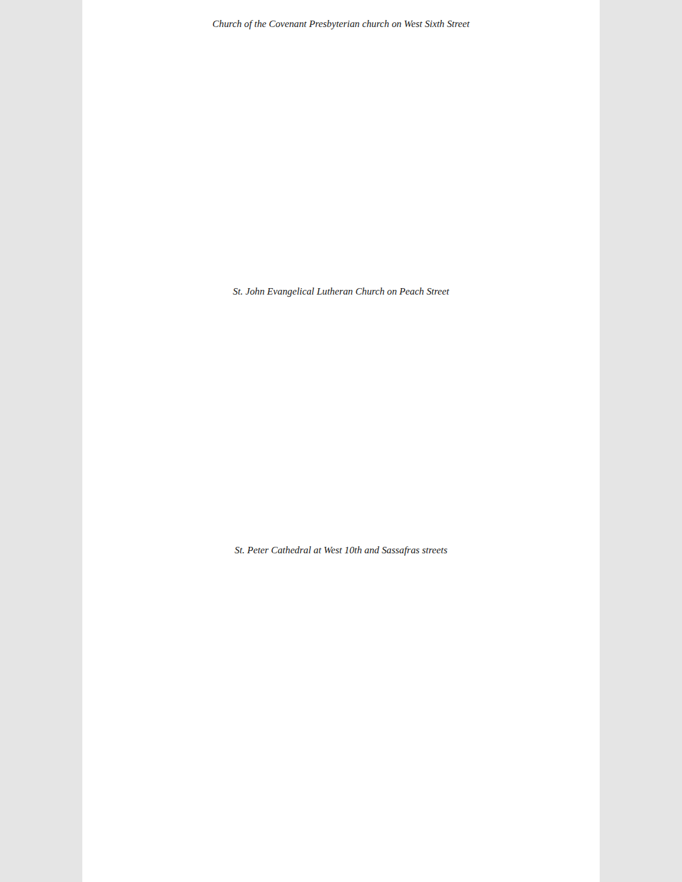Church of the Covenant Presbyterian church on West Sixth Street
St. John Evangelical Lutheran Church on Peach Street
St. Peter Cathedral at West 10th and Sassafras streets